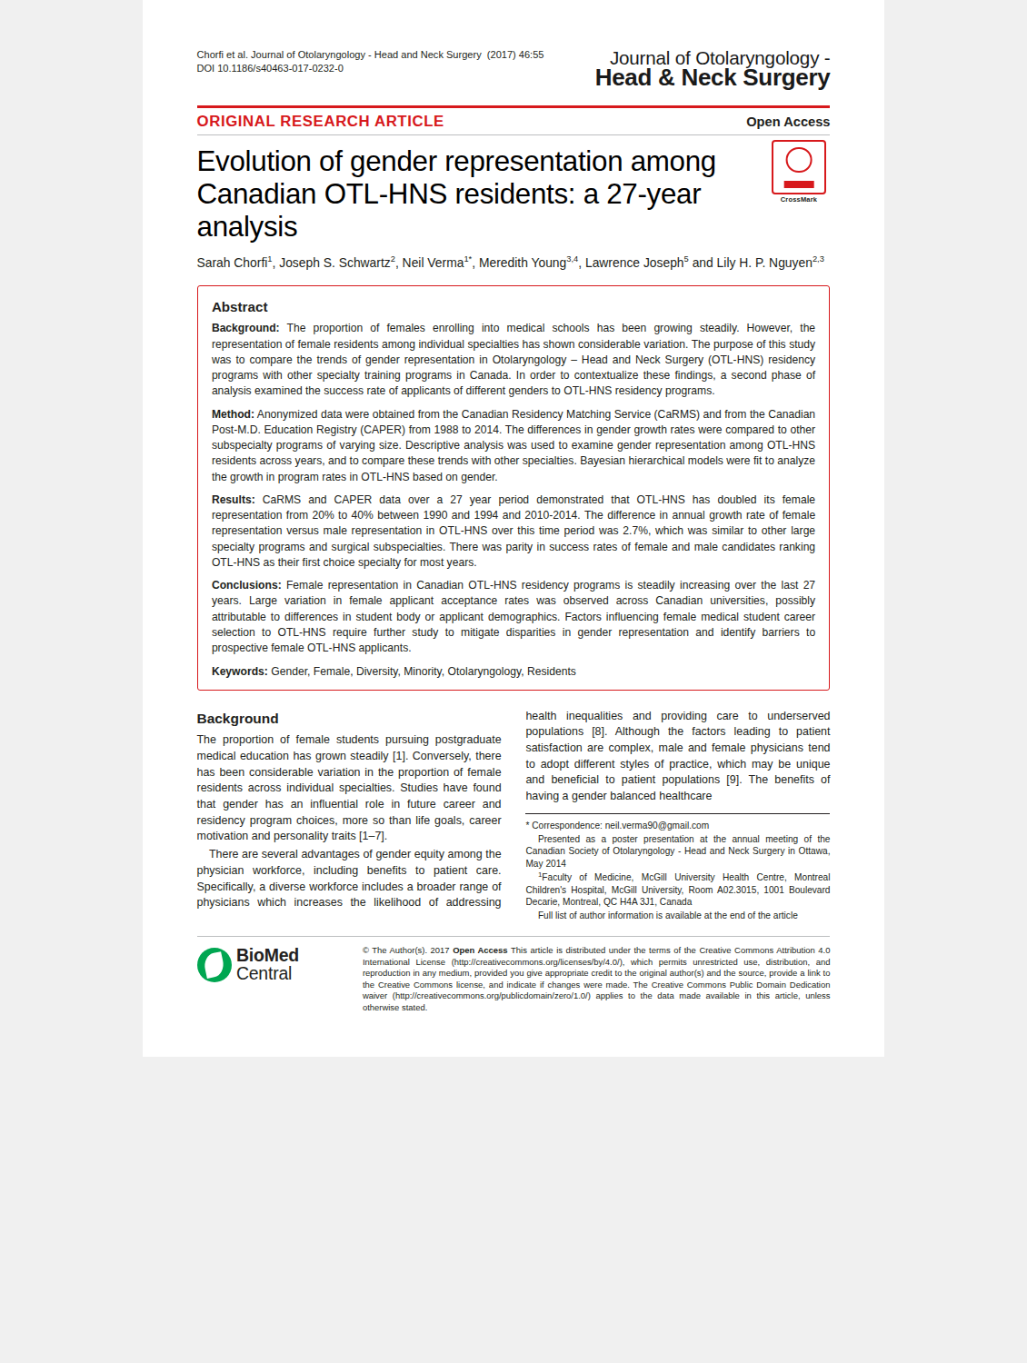Chorfi et al. Journal of Otolaryngology - Head and Neck Surgery (2017) 46:55
DOI 10.1186/s40463-017-0232-0
Journal of Otolaryngology - Head & Neck Surgery
Original Research Article
Open Access
CrossMark
Evolution of gender representation among Canadian OTL-HNS residents: a 27-year analysis
Sarah Chorfi1, Joseph S. Schwartz2, Neil Verma1*, Meredith Young3,4, Lawrence Joseph5 and Lily H. P. Nguyen2,3
Abstract
Background: The proportion of females enrolling into medical schools has been growing steadily. However, the representation of female residents among individual specialties has shown considerable variation. The purpose of this study was to compare the trends of gender representation in Otolaryngology – Head and Neck Surgery (OTL-HNS) residency programs with other specialty training programs in Canada. In order to contextualize these findings, a second phase of analysis examined the success rate of applicants of different genders to OTL-HNS residency programs.
Method: Anonymized data were obtained from the Canadian Residency Matching Service (CaRMS) and from the Canadian Post-M.D. Education Registry (CAPER) from 1988 to 2014. The differences in gender growth rates were compared to other subspecialty programs of varying size. Descriptive analysis was used to examine gender representation among OTL-HNS residents across years, and to compare these trends with other specialties. Bayesian hierarchical models were fit to analyze the growth in program rates in OTL-HNS based on gender.
Results: CaRMS and CAPER data over a 27 year period demonstrated that OTL-HNS has doubled its female representation from 20% to 40% between 1990 and 1994 and 2010-2014. The difference in annual growth rate of female representation versus male representation in OTL-HNS over this time period was 2.7%, which was similar to other large specialty programs and surgical subspecialties. There was parity in success rates of female and male candidates ranking OTL-HNS as their first choice specialty for most years.
Conclusions: Female representation in Canadian OTL-HNS residency programs is steadily increasing over the last 27 years. Large variation in female applicant acceptance rates was observed across Canadian universities, possibly attributable to differences in student body or applicant demographics. Factors influencing female medical student career selection to OTL-HNS require further study to mitigate disparities in gender representation and identify barriers to prospective female OTL-HNS applicants.
Keywords: Gender, Female, Diversity, Minority, Otolaryngology, Residents
Background
The proportion of female students pursuing postgraduate medical education has grown steadily [1]. Conversely, there has been considerable variation in the proportion of female residents across individual specialties. Studies have found that gender has an influential role in future career and residency program choices, more so than life goals, career motivation and personality traits [1–7].
There are several advantages of gender equity among the physician workforce, including benefits to patient care. Specifically, a diverse workforce includes a broader range of physicians which increases the likelihood of addressing health inequalities and providing care to underserved populations [8]. Although the factors leading to patient satisfaction are complex, male and female physicians tend to adopt different styles of practice, which may be unique and beneficial to patient populations [9]. The benefits of having a gender balanced healthcare
* Correspondence: neil.verma90@gmail.com
Presented as a poster presentation at the annual meeting of the Canadian Society of Otolaryngology - Head and Neck Surgery in Ottawa, May 2014
1Faculty of Medicine, McGill University Health Centre, Montreal Children's Hospital, McGill University, Room A02.3015, 1001 Boulevard Decarie, Montreal, QC H4A 3J1, Canada
Full list of author information is available at the end of the article
BioMed Central
© The Author(s). 2017 Open Access This article is distributed under the terms of the Creative Commons Attribution 4.0 International License (http://creativecommons.org/licenses/by/4.0/), which permits unrestricted use, distribution, and reproduction in any medium, provided you give appropriate credit to the original author(s) and the source, provide a link to the Creative Commons license, and indicate if changes were made. The Creative Commons Public Domain Dedication waiver (http://creativecommons.org/publicdomain/zero/1.0/) applies to the data made available in this article, unless otherwise stated.